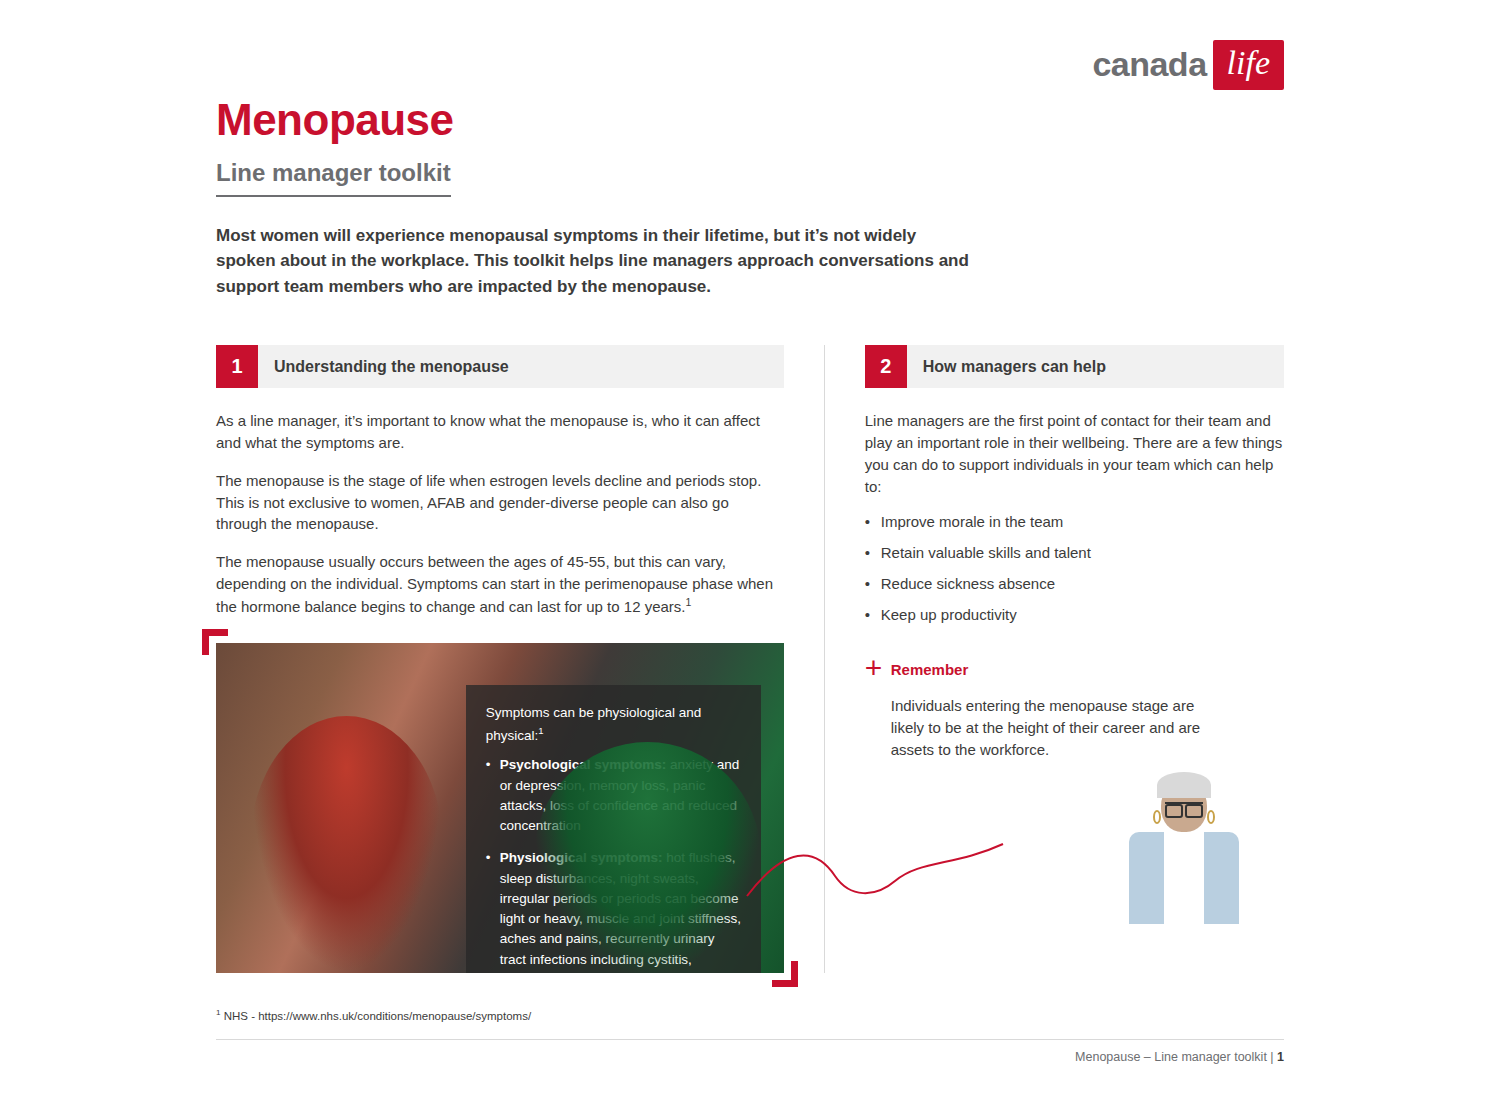canada life
Menopause
Line manager toolkit
Most women will experience menopausal symptoms in their lifetime, but it’s not widely spoken about in the workplace. This toolkit helps line managers approach conversations and support team members who are impacted by the menopause.
1
Understanding the menopause
As a line manager, it’s important to know what the menopause is, who it can affect and what the symptoms are.
The menopause is the stage of life when estrogen levels decline and periods stop. This is not exclusive to women, AFAB and gender-diverse people can also go through the menopause.
The menopause usually occurs between the ages of 45-55, but this can vary, depending on the individual. Symptoms can start in the perimenopause phase when the hormone balance begins to change and can last for up to 12 years.1
Symptoms can be physiological and physical:1
Psychological symptoms: anxiety and or depression, memory loss, panic attacks, loss of confidence and reduced concentration
Physiological symptoms: hot flushes, sleep disturbances, night sweats, irregular periods or periods can become light or heavy, muscle and joint stiffness, aches and pains, recurrently urinary tract infections including cystitis, headaches, weight gain, palpitations, skin changes and reduced sex drive
2
How managers can help
Line managers are the first point of contact for their team and play an important role in their wellbeing. There are a few things you can do to support individuals in your team which can help to:
Improve morale in the team
Retain valuable skills and talent
Reduce sickness absence
Keep up productivity
+
Remember
Individuals entering the menopause stage are likely to be at the height of their career and are assets to the workforce.
1 NHS - https://www.nhs.uk/conditions/menopause/symptoms/
Menopause – Line manager toolkit | 1